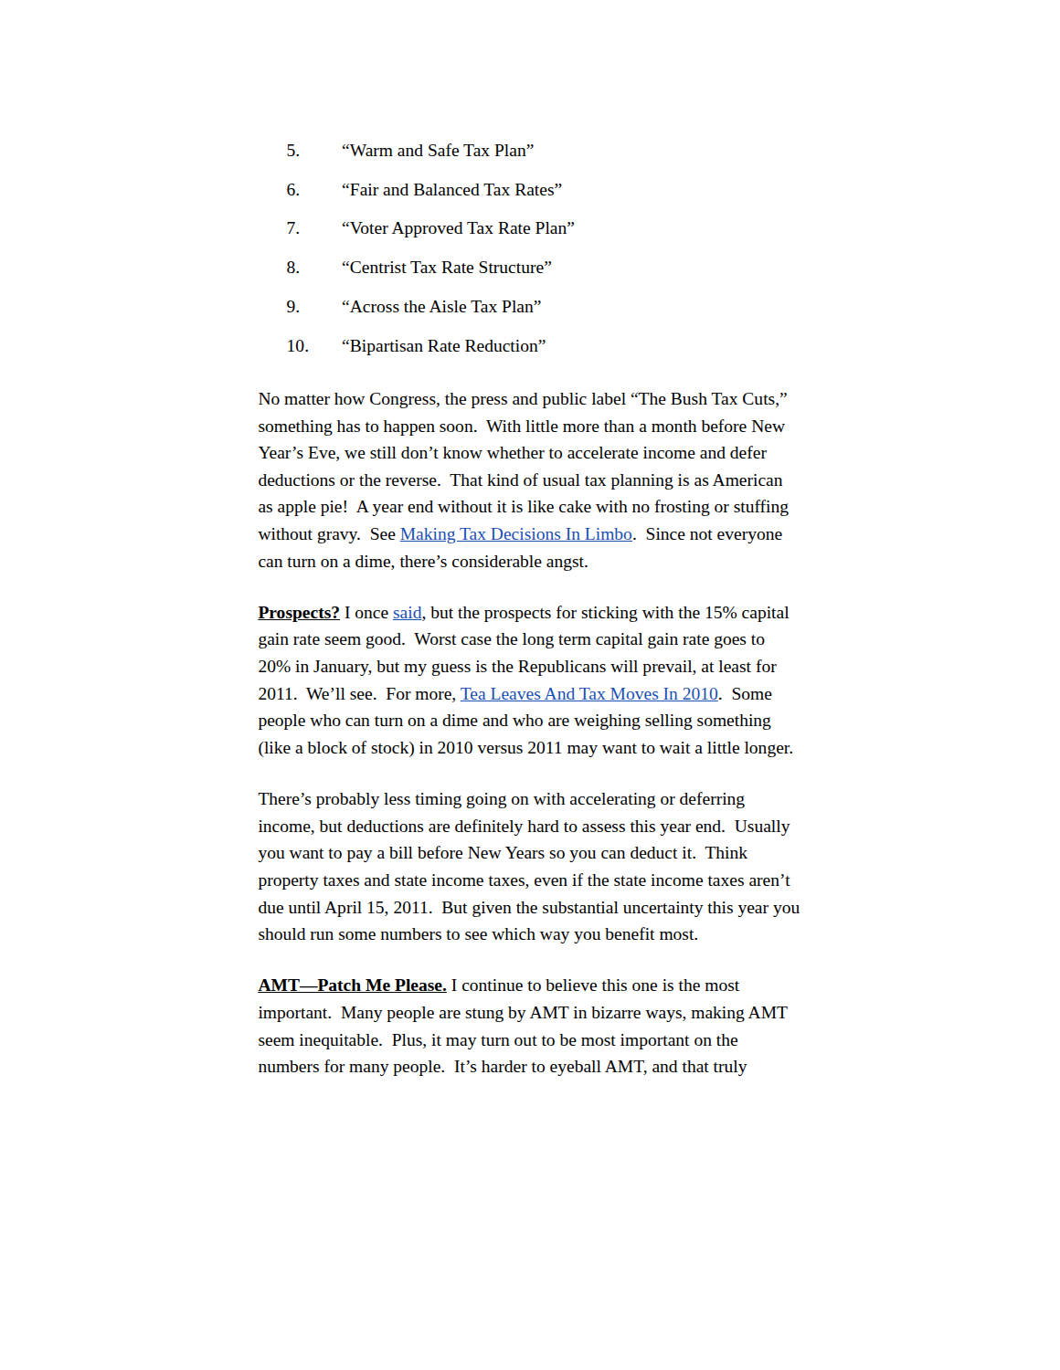5.“Warm and Safe Tax Plan”
6.“Fair and Balanced Tax Rates”
7.“Voter Approved Tax Rate Plan”
8.“Centrist Tax Rate Structure”
9.“Across the Aisle Tax Plan”
10.“Bipartisan Rate Reduction”
No matter how Congress, the press and public label “The Bush Tax Cuts,” something has to happen soon. With little more than a month before New Year’s Eve, we still don’t know whether to accelerate income and defer deductions or the reverse. That kind of usual tax planning is as American as apple pie! A year end without it is like cake with no frosting or stuffing without gravy. See Making Tax Decisions In Limbo. Since not everyone can turn on a dime, there’s considerable angst.
Prospects? I once said, but the prospects for sticking with the 15% capital gain rate seem good. Worst case the long term capital gain rate goes to 20% in January, but my guess is the Republicans will prevail, at least for 2011. We’ll see. For more, Tea Leaves And Tax Moves In 2010. Some people who can turn on a dime and who are weighing selling something (like a block of stock) in 2010 versus 2011 may want to wait a little longer.
There’s probably less timing going on with accelerating or deferring income, but deductions are definitely hard to assess this year end. Usually you want to pay a bill before New Years so you can deduct it. Think property taxes and state income taxes, even if the state income taxes aren’t due until April 15, 2011. But given the substantial uncertainty this year you should run some numbers to see which way you benefit most.
AMT—Patch Me Please. I continue to believe this one is the most important. Many people are stung by AMT in bizarre ways, making AMT seem inequitable. Plus, it may turn out to be most important on the numbers for many people. It’s harder to eyeball AMT, and that truly